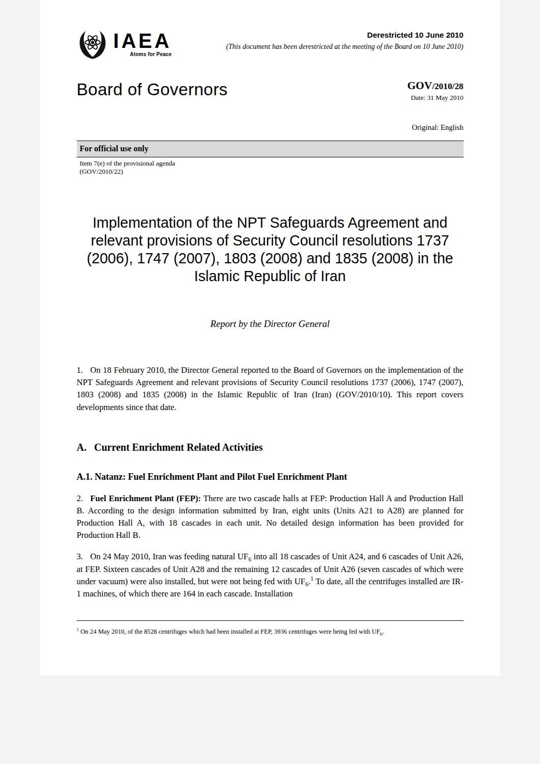IAEA Atoms for Peace
Derestricted 10 June 2010
(This document has been derestricted at the meeting of the Board on 10 June 2010)
Board of Governors
GOV/2010/28
Date: 31 May 2010
Original: English
For official use only
Item 7(e) of the provisional agenda
(GOV/2010/22)
Implementation of the NPT Safeguards Agreement and relevant provisions of Security Council resolutions 1737 (2006), 1747 (2007), 1803 (2008) and 1835 (2008) in the Islamic Republic of Iran
Report by the Director General
1. On 18 February 2010, the Director General reported to the Board of Governors on the implementation of the NPT Safeguards Agreement and relevant provisions of Security Council resolutions 1737 (2006), 1747 (2007), 1803 (2008) and 1835 (2008) in the Islamic Republic of Iran (Iran) (GOV/2010/10). This report covers developments since that date.
A. Current Enrichment Related Activities
A.1. Natanz: Fuel Enrichment Plant and Pilot Fuel Enrichment Plant
2. Fuel Enrichment Plant (FEP): There are two cascade halls at FEP: Production Hall A and Production Hall B. According to the design information submitted by Iran, eight units (Units A21 to A28) are planned for Production Hall A, with 18 cascades in each unit. No detailed design information has been provided for Production Hall B.
3. On 24 May 2010, Iran was feeding natural UF6 into all 18 cascades of Unit A24, and 6 cascades of Unit A26, at FEP. Sixteen cascades of Unit A28 and the remaining 12 cascades of Unit A26 (seven cascades of which were under vacuum) were also installed, but were not being fed with UF6.1 To date, all the centrifuges installed are IR-1 machines, of which there are 164 in each cascade. Installation
1 On 24 May 2010, of the 8528 centrifuges which had been installed at FEP, 3936 centrifuges were being fed with UF6.